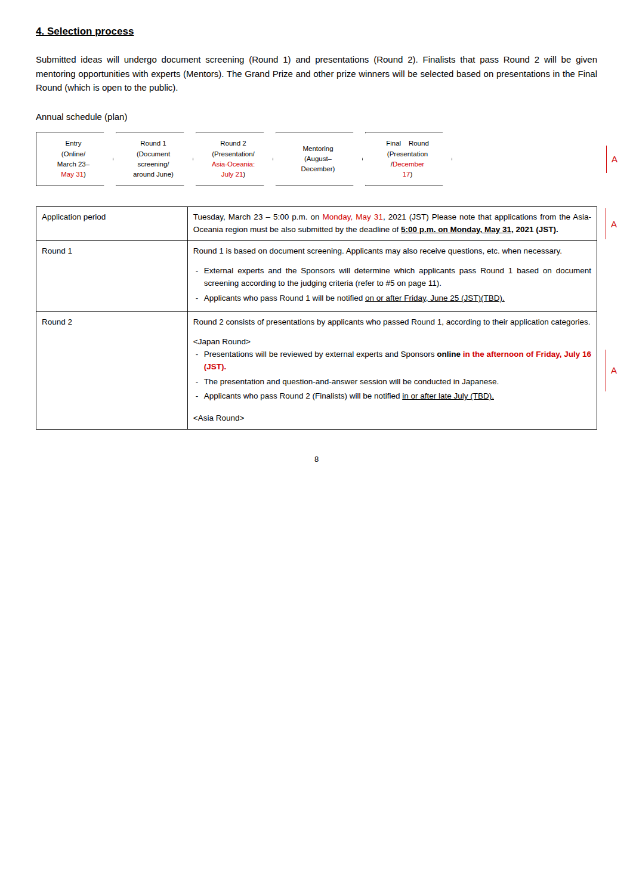4. Selection process
Submitted ideas will undergo document screening (Round 1) and presentations (Round 2). Finalists that pass Round 2 will be given mentoring opportunities with experts (Mentors). The Grand Prize and other prize winners will be selected based on presentations in the Final Round (which is open to the public).
Annual schedule (plan)
Entry
(Online/
March 23–
May 31)
Round 1
(Document
screening/
around June)
Round 2
(Presentation/
Asia-Oceania:
July 21)
Mentoring
(August–
December)
Final Round
(Presentation
/December
17)
A
| Application period | Tuesday, March 23 – 5:00 p.m. on Monday, May 31 , 2021 (JST) Please note that applications from the Asia-Oceania region must be also submitted by the deadline of 5:00 p.m. on Monday, May 31 , 2021 (JST). A |
| Round 1 | Round 1 is based on document screening. Applicants may also receive questions, etc. when necessary. External experts and the Sponsors will determine which applicants pass Round 1 based on document screening according to the judging criteria (refer to #5 on page 11). Applicants who pass Round 1 will be notified on or after Friday, June 25 (JST)(TBD). |
| Round 2 | Round 2 consists of presentations by applicants who passed Round 1, according to their application categories. <Japan Round> Presentations will be reviewed by external experts and Sponsors online in the afternoon of Friday, July 16 (JST). The presentation and question-and-answer session will be conducted in Japanese. Applicants who pass Round 2 (Finalists) will be notified in or after late July (TBD). <Asia Round> A |
8